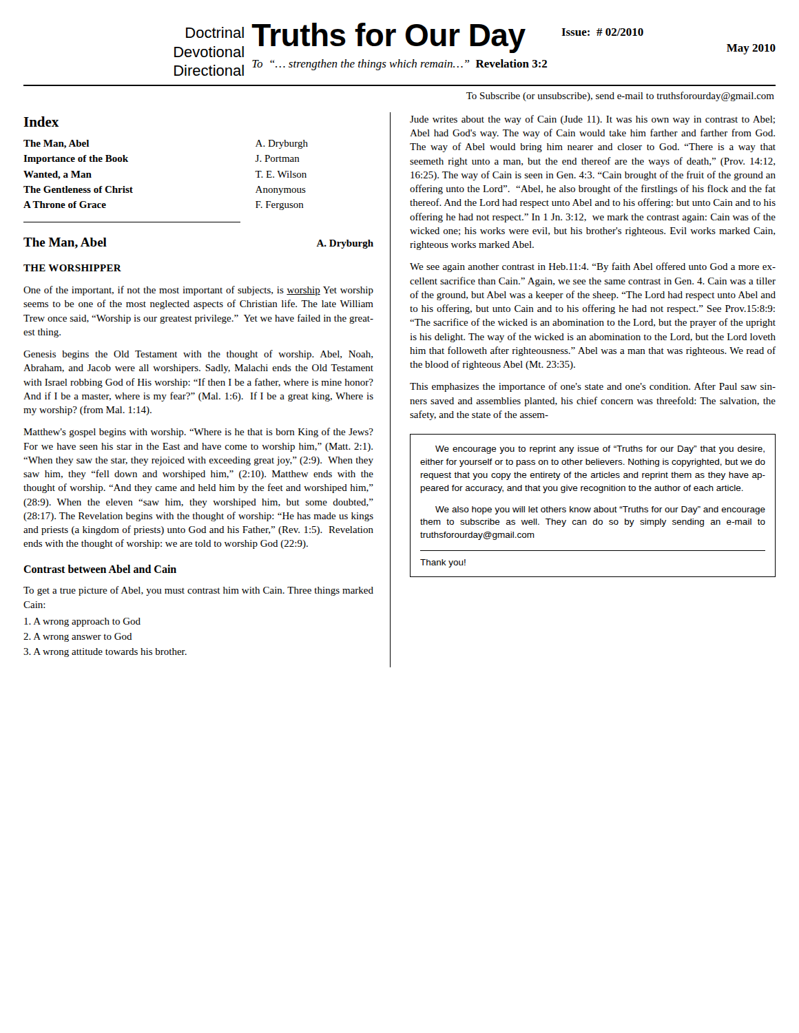Doctrinal
Devotional
Directional
Truths for Our Day
To “… strengthen the things which remain…” Revelation 3:2
Issue: # 02/2010 May 2010
To Subscribe (or unsubscribe), send e-mail to truthsforourday@gmail.com
Index
| The Man, Abel | A. Dryburgh |
| Importance of the Book | J. Portman |
| Wanted, a Man | T. E. Wilson |
| The Gentleness of Christ | Anonymous |
| A Throne of Grace | F. Ferguson |
The Man, Abel A. Dryburgh
THE WORSHIPPER
One of the important, if not the most important of subjects, is worship Yet worship seems to be one of the most neglected aspects of Christian life. The late William Trew once said, “Worship is our greatest privilege.” Yet we have failed in the greatest thing.
Genesis begins the Old Testament with the thought of worship. Abel, Noah, Abraham, and Jacob were all worshipers. Sadly, Malachi ends the Old Testament with Israel robbing God of His worship: “If then I be a father, where is mine honor? And if I be a master, where is my fear?” (Mal. 1:6). If I be a great king, Where is my worship? (from Mal. 1:14).
Matthew's gospel begins with worship. “Where is he that is born King of the Jews? For we have seen his star in the East and have come to worship him,” (Matt. 2:1). “When they saw the star, they rejoiced with exceeding great joy,” (2:9). When they saw him, they “fell down and worshiped him,” (2:10). Matthew ends with the thought of worship. “And they came and held him by the feet and worshiped him,” (28:9). When the eleven “saw him, they worshiped him, but some doubted,” (28:17). The Revelation begins with the thought of worship: “He has made us kings and priests (a kingdom of priests) unto God and his Father,” (Rev. 1:5). Revelation ends with the thought of worship: we are told to worship God (22:9).
Contrast between Abel and Cain
To get a true picture of Abel, you must contrast him with Cain. Three things marked Cain:
1. A wrong approach to God
2. A wrong answer to God
3. A wrong attitude towards his brother.
Jude writes about the way of Cain (Jude 11). It was his own way in contrast to Abel; Abel had God's way. The way of Cain would take him farther and farther from God. The way of Abel would bring him nearer and closer to God. “There is a way that seemeth right unto a man, but the end thereof are the ways of death,” (Prov. 14:12, 16:25). The way of Cain is seen in Gen. 4:3. “Cain brought of the fruit of the ground an offering unto the Lord”. “Abel, he also brought of the firstlings of his flock and the fat thereof. And the Lord had respect unto Abel and to his offering: but unto Cain and to his offering he had not respect.” In 1 Jn. 3:12, we mark the contrast again: Cain was of the wicked one; his works were evil, but his brother's righteous. Evil works marked Cain, righteous works marked Abel.
We see again another contrast in Heb.11:4. “By faith Abel offered unto God a more excellent sacrifice than Cain.” Again, we see the same contrast in Gen. 4. Cain was a tiller of the ground, but Abel was a keeper of the sheep. “The Lord had respect unto Abel and to his offering, but unto Cain and to his offering he had not respect.” See Prov.15:8:9: “The sacrifice of the wicked is an abomination to the Lord, but the prayer of the upright is his delight. The way of the wicked is an abomination to the Lord, but the Lord loveth him that followeth after righteousness.” Abel was a man that was righteous. We read of the blood of righteous Abel (Mt. 23:35).
This emphasizes the importance of one's state and one's condition. After Paul saw sinners saved and assemblies planted, his chief concern was threefold: The salvation, the safety, and the state of the assem-
We encourage you to reprint any issue of “Truths for our Day” that you desire, either for yourself or to pass on to other believers. Nothing is copyrighted, but we do request that you copy the entirety of the articles and reprint them as they have appeared for accuracy, and that you give recognition to the author of each article.
We also hope you will let others know about “Truths for our Day” and encourage them to subscribe as well. They can do so by simply sending an e-mail to truthsforourday@gmail.com
Thank you!